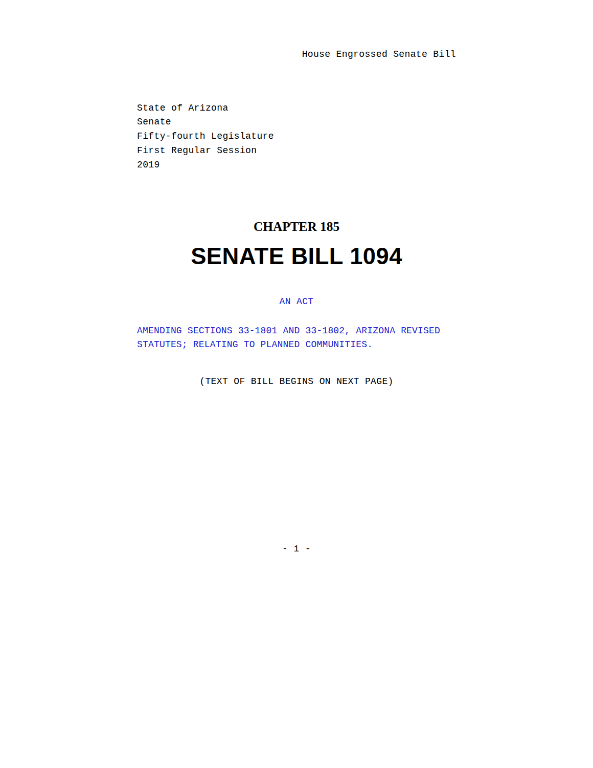House Engrossed Senate Bill
State of Arizona
Senate
Fifty-fourth Legislature
First Regular Session
2019
CHAPTER 185
SENATE BILL 1094
AN ACT
AMENDING SECTIONS 33-1801 AND 33-1802, ARIZONA REVISED STATUTES; RELATING TO PLANNED COMMUNITIES.
(TEXT OF BILL BEGINS ON NEXT PAGE)
- i -